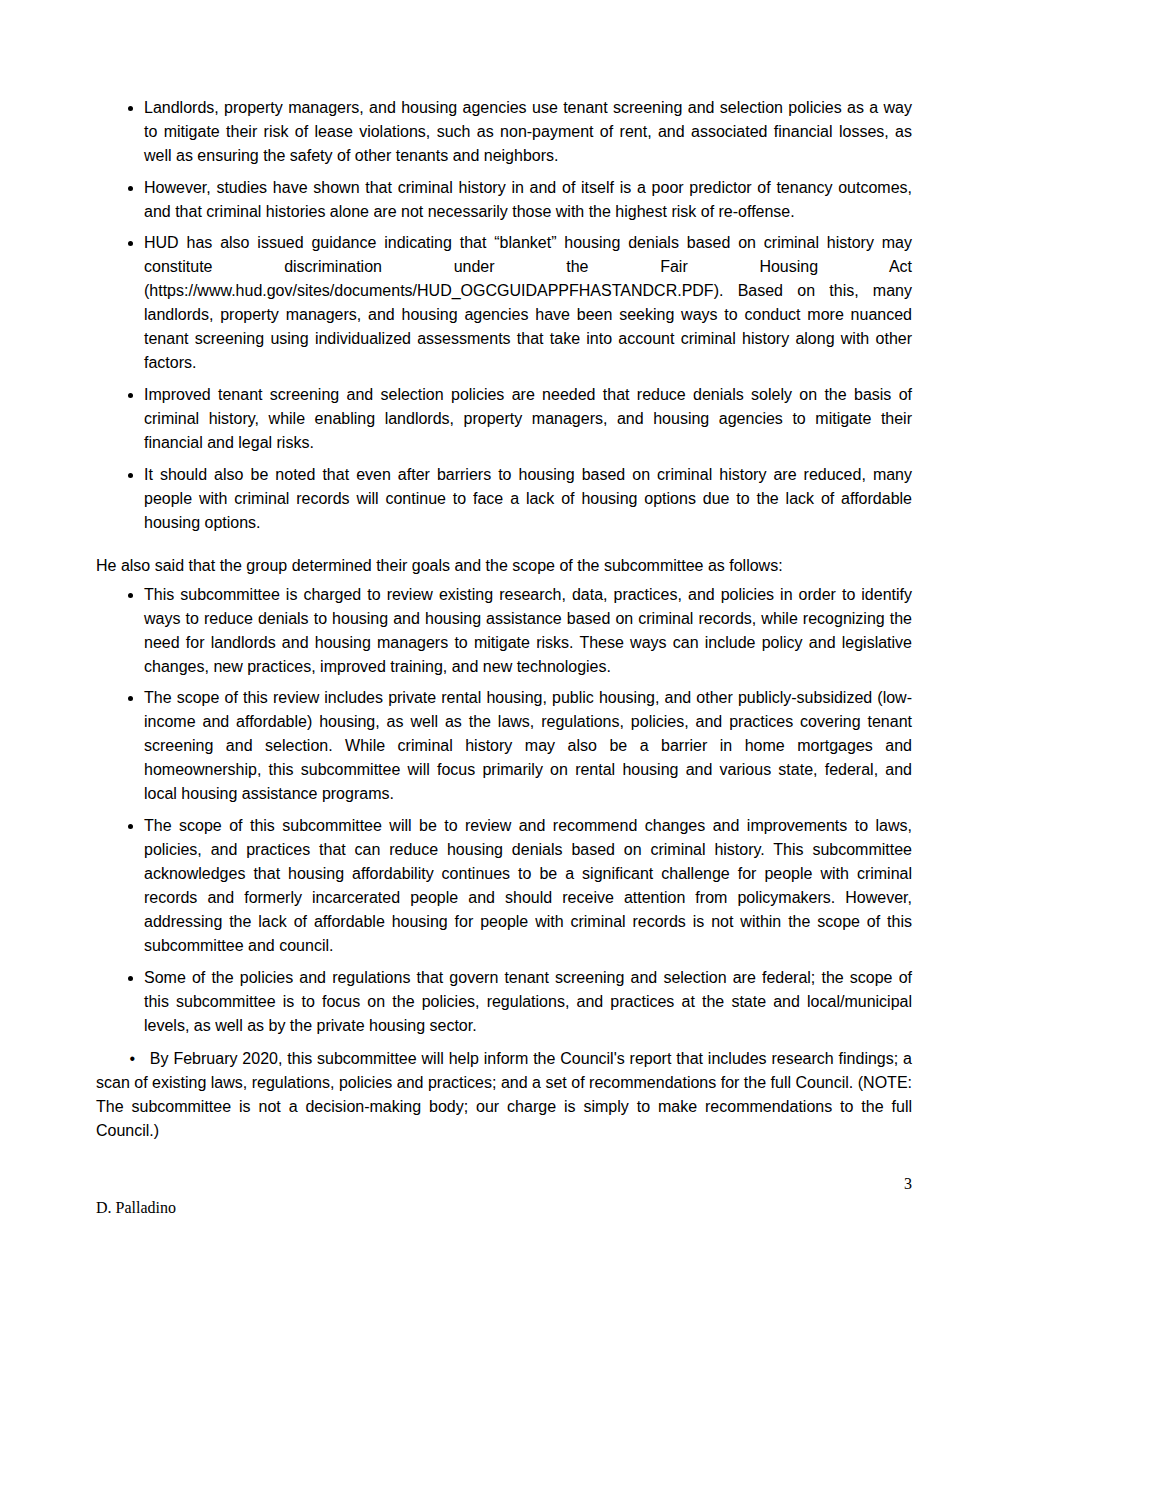Landlords, property managers, and housing agencies use tenant screening and selection policies as a way to mitigate their risk of lease violations, such as non-payment of rent, and associated financial losses, as well as ensuring the safety of other tenants and neighbors.
However, studies have shown that criminal history in and of itself is a poor predictor of tenancy outcomes, and that criminal histories alone are not necessarily those with the highest risk of re-offense.
HUD has also issued guidance indicating that “blanket” housing denials based on criminal history may constitute discrimination under the Fair Housing Act (https://www.hud.gov/sites/documents/HUD_OGCGUIDAPPFHASTANDCR.PDF). Based on this, many landlords, property managers, and housing agencies have been seeking ways to conduct more nuanced tenant screening using individualized assessments that take into account criminal history along with other factors.
Improved tenant screening and selection policies are needed that reduce denials solely on the basis of criminal history, while enabling landlords, property managers, and housing agencies to mitigate their financial and legal risks.
It should also be noted that even after barriers to housing based on criminal history are reduced, many people with criminal records will continue to face a lack of housing options due to the lack of affordable housing options.
He also said that the group determined their goals and the scope of the subcommittee as follows:
This subcommittee is charged to review existing research, data, practices, and policies in order to identify ways to reduce denials to housing and housing assistance based on criminal records, while recognizing the need for landlords and housing managers to mitigate risks. These ways can include policy and legislative changes, new practices, improved training, and new technologies.
The scope of this review includes private rental housing, public housing, and other publicly-subsidized (low-income and affordable) housing, as well as the laws, regulations, policies, and practices covering tenant screening and selection. While criminal history may also be a barrier in home mortgages and homeownership, this subcommittee will focus primarily on rental housing and various state, federal, and local housing assistance programs.
The scope of this subcommittee will be to review and recommend changes and improvements to laws, policies, and practices that can reduce housing denials based on criminal history. This subcommittee acknowledges that housing affordability continues to be a significant challenge for people with criminal records and formerly incarcerated people and should receive attention from policymakers. However, addressing the lack of affordable housing for people with criminal records is not within the scope of this subcommittee and council.
Some of the policies and regulations that govern tenant screening and selection are federal; the scope of this subcommittee is to focus on the policies, regulations, and practices at the state and local/municipal levels, as well as by the private housing sector.
• By February 2020, this subcommittee will help inform the Council's report that includes research findings; a scan of existing laws, regulations, policies and practices; and a set of recommendations for the full Council. (NOTE: The subcommittee is not a decision-making body; our charge is simply to make recommendations to the full Council.)
3
D. Palladino